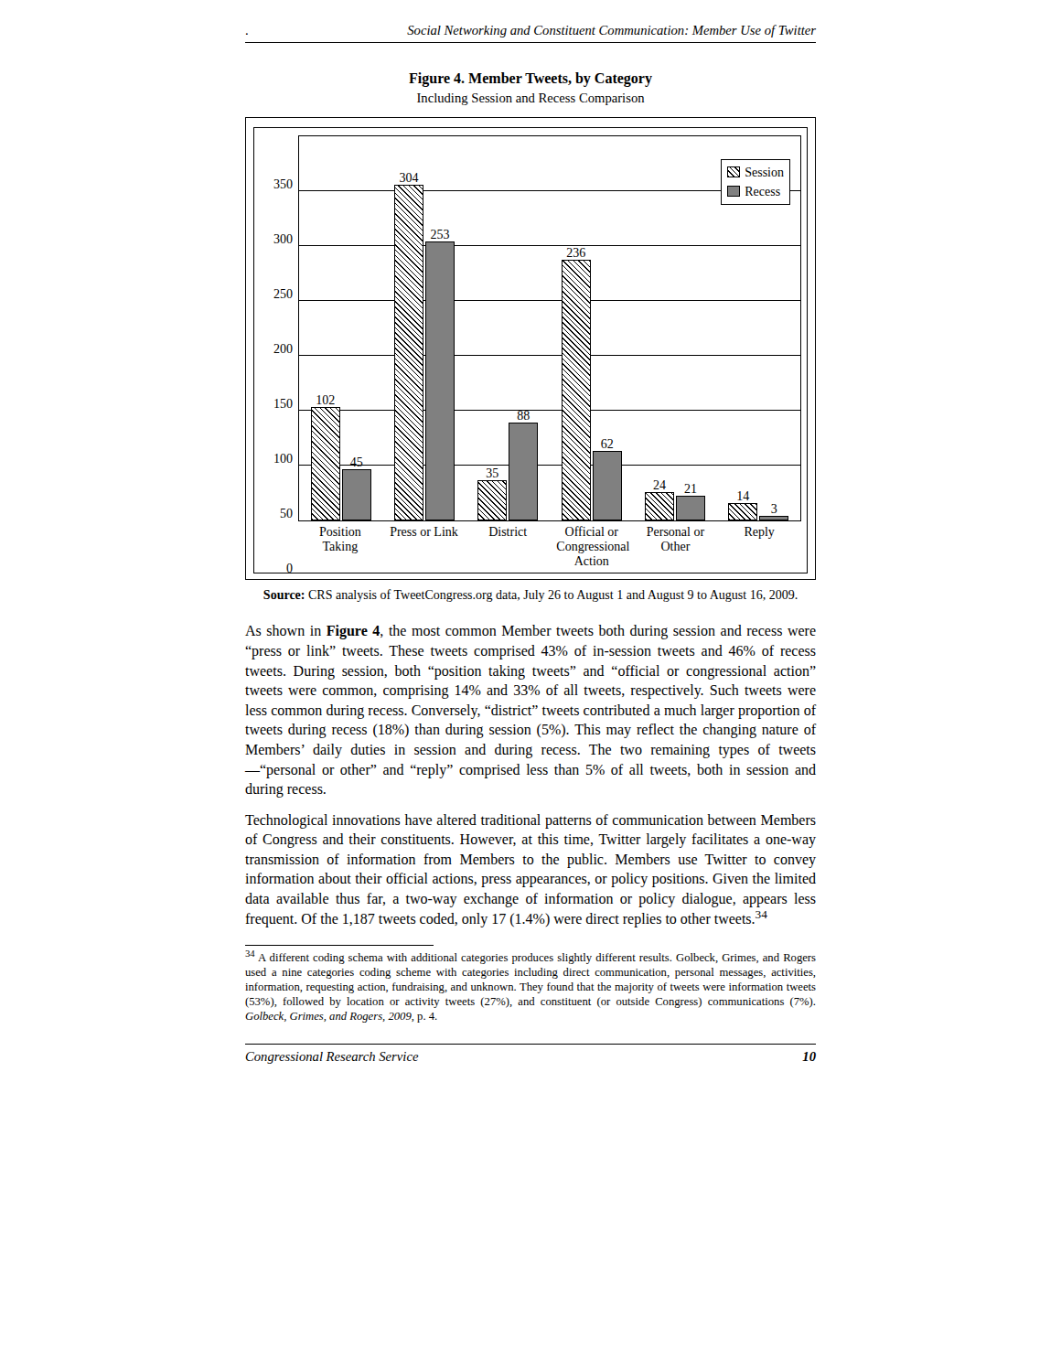. Social Networking and Constituent Communication: Member Use of Twitter
Figure 4. Member Tweets, by Category
Including Session and Recess Comparison
Session
Recess
| 350 300 250 200 150 100 50 0 | 102 45 304 253 35 88 236 62 24 21 14 3 Position Taking Press or Link District Official or Congressional Action Personal or Other Reply |
Source: CRS analysis of TweetCongress.org data, July 26 to August 1 and August 9 to August 16, 2009.
As shown in Figure 4, the most common Member tweets both during session and recess were “press or link” tweets. These tweets comprised 43% of in-session tweets and 46% of recess tweets. During session, both “position taking tweets” and “official or congressional action” tweets were common, comprising 14% and 33% of all tweets, respectively. Such tweets were less common during recess. Conversely, “district” tweets contributed a much larger proportion of tweets during recess (18%) than during session (5%). This may reflect the changing nature of Members’ daily duties in session and during recess. The two remaining types of tweets—“personal or other” and “reply” comprised less than 5% of all tweets, both in session and during recess.
Technological innovations have altered traditional patterns of communication between Members of Congress and their constituents. However, at this time, Twitter largely facilitates a one-way transmission of information from Members to the public. Members use Twitter to convey information about their official actions, press appearances, or policy positions. Given the limited data available thus far, a two-way exchange of information or policy dialogue, appears less frequent. Of the 1,187 tweets coded, only 17 (1.4%) were direct replies to other tweets.34
34 A different coding schema with additional categories produces slightly different results. Golbeck, Grimes, and Rogers used a nine categories coding scheme with categories including direct communication, personal messages, activities, information, requesting action, fundraising, and unknown. They found that the majority of tweets were information tweets (53%), followed by location or activity tweets (27%), and constituent (or outside Congress) communications (7%). Golbeck, Grimes, and Rogers, 2009, p. 4.
Congressional Research Service 10